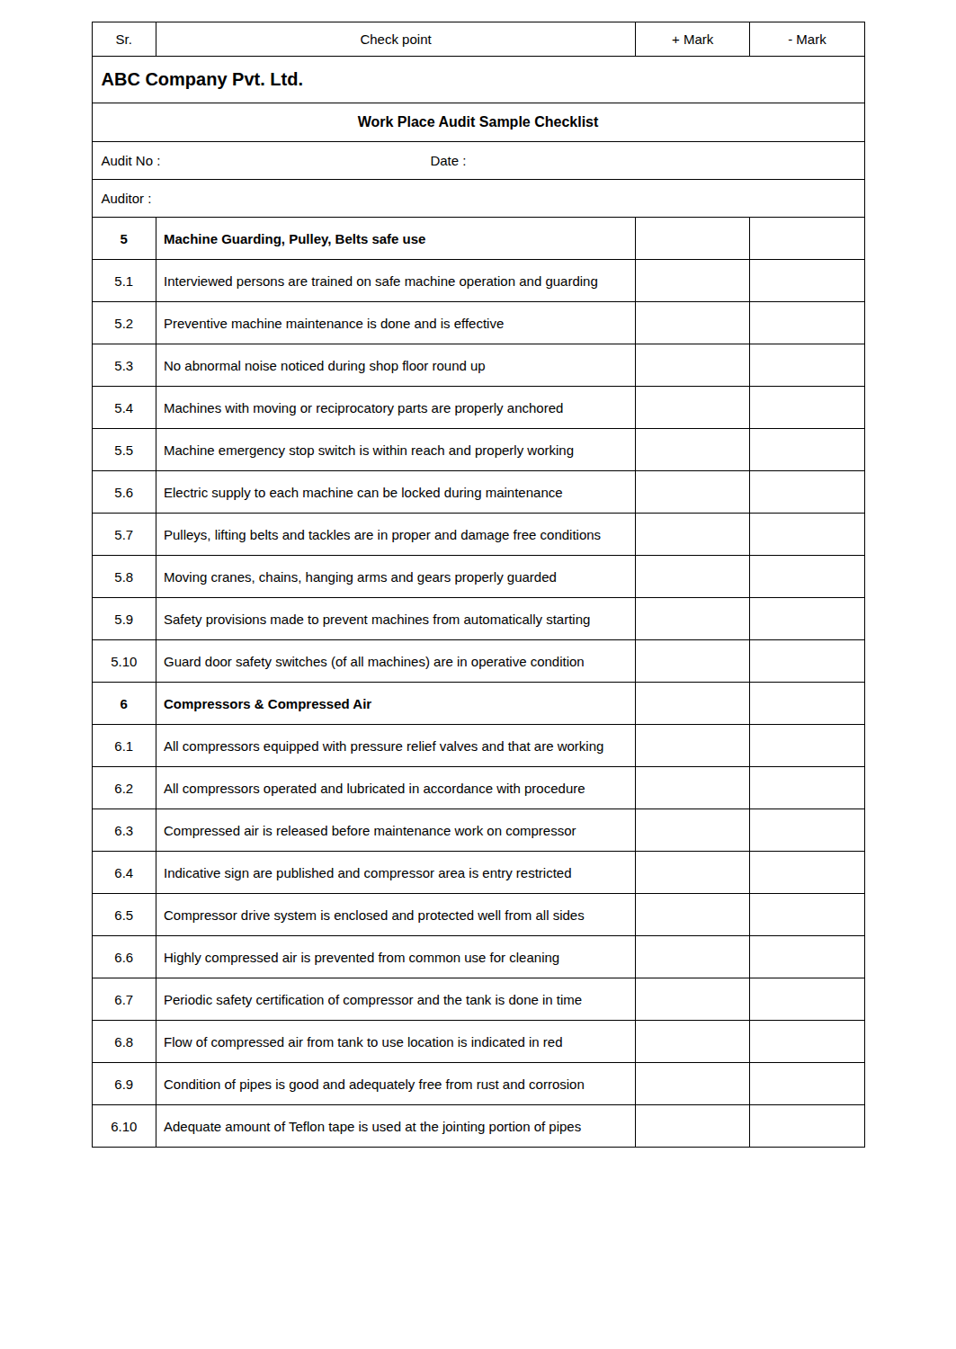| ABC Company Pvt. Ltd. |
| Work Place Audit Sample Checklist |
| Audit No : Date : |
| Auditor : |
| Sr. | Check point | + Mark | - Mark |
| 5 | Machine Guarding, Pulley, Belts safe use | | |
| 5.1 | Interviewed persons are trained on safe machine operation and guarding | | |
| 5.2 | Preventive machine maintenance is done and is effective | | |
| 5.3 | No abnormal noise noticed during shop floor round up | | |
| 5.4 | Machines with moving or reciprocatory parts are properly anchored | | |
| 5.5 | Machine emergency stop switch is within reach and properly working | | |
| 5.6 | Electric supply to each machine can be locked during maintenance | | |
| 5.7 | Pulleys, lifting belts and tackles are in proper and damage free conditions | | |
| 5.8 | Moving cranes, chains, hanging arms and gears properly guarded | | |
| 5.9 | Safety provisions made to prevent machines from automatically starting | | |
| 5.10 | Guard door safety switches (of all machines) are in operative condition | | |
| 6 | Compressors & Compressed Air | | |
| 6.1 | All compressors equipped with pressure relief valves and that are working | | |
| 6.2 | All compressors operated and lubricated in accordance with procedure | | |
| 6.3 | Compressed air is released before maintenance work on compressor | | |
| 6.4 | Indicative sign are published and compressor area is entry restricted | | |
| 6.5 | Compressor drive system is enclosed and protected well from all sides | | |
| 6.6 | Highly compressed air is prevented from common use for cleaning | | |
| 6.7 | Periodic safety certification of compressor and the tank is done in time | | |
| 6.8 | Flow of compressed air from tank to use location is indicated in red | | |
| 6.9 | Condition of pipes is good and adequately free from rust and corrosion | | |
| 6.10 | Adequate amount of Teflon tape is used at the jointing portion of pipes | | |